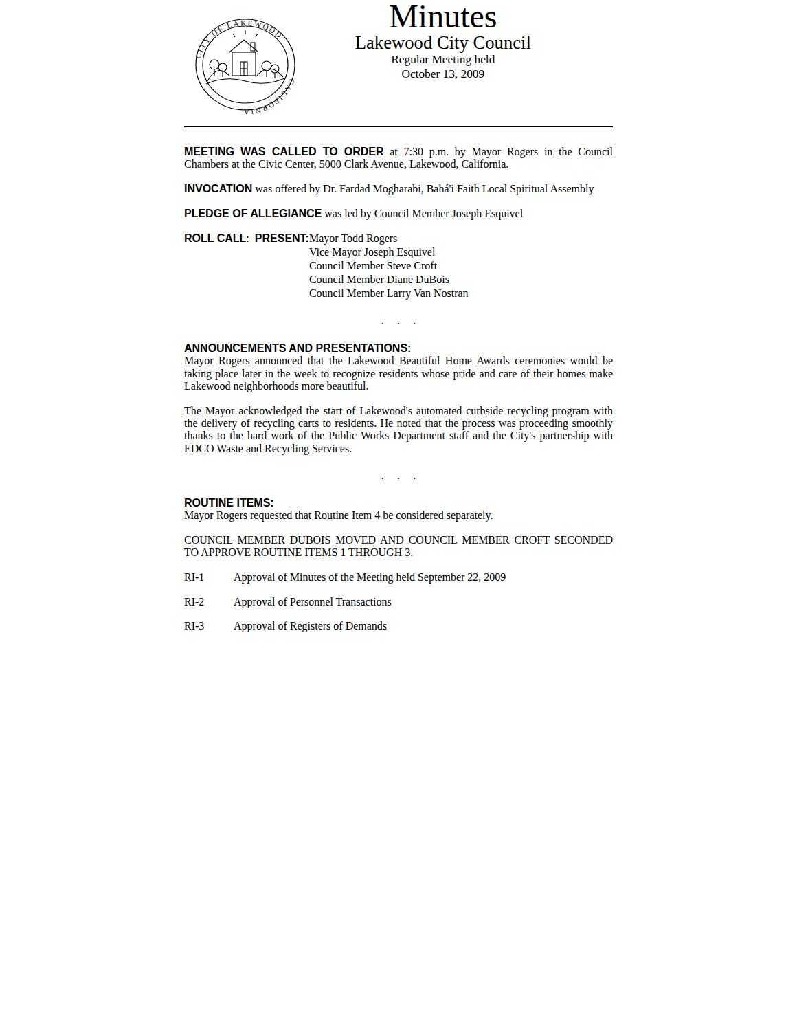CITY OF LAKEWOOD CALIFORNIA
Minutes
Lakewood City Council
Regular Meeting held
October 13, 2009
MEETING WAS CALLED TO ORDER at 7:30 p.m. by Mayor Rogers in the Council Chambers at the Civic Center, 5000 Clark Avenue, Lakewood, California.
INVOCATION was offered by Dr. Fardad Mogharabi, Bahá'i Faith Local Spiritual Assembly
PLEDGE OF ALLEGIANCE was led by Council Member Joseph Esquivel
| ROLL CALL : PRESENT: | Mayor Todd Rogers |
| | Vice Mayor Joseph Esquivel |
| | Council Member Steve Croft |
| | Council Member Diane DuBois |
| | Council Member Larry Van Nostran |
...
ANNOUNCEMENTS AND PRESENTATIONS:
Mayor Rogers announced that the Lakewood Beautiful Home Awards ceremonies would be taking place later in the week to recognize residents whose pride and care of their homes make Lakewood neighborhoods more beautiful.
The Mayor acknowledged the start of Lakewood's automated curbside recycling program with the delivery of recycling carts to residents. He noted that the process was proceeding smoothly thanks to the hard work of the Public Works Department staff and the City's partnership with EDCO Waste and Recycling Services.
...
ROUTINE ITEMS:
Mayor Rogers requested that Routine Item 4 be considered separately.
COUNCIL MEMBER DUBOIS MOVED AND COUNCIL MEMBER CROFT SECONDED TO APPROVE ROUTINE ITEMS 1 THROUGH 3.
| RI-1 | Approval of Minutes of the Meeting held September 22, 2009 |
| RI-2 | Approval of Personnel Transactions |
| RI-3 | Approval of Registers of Demands |